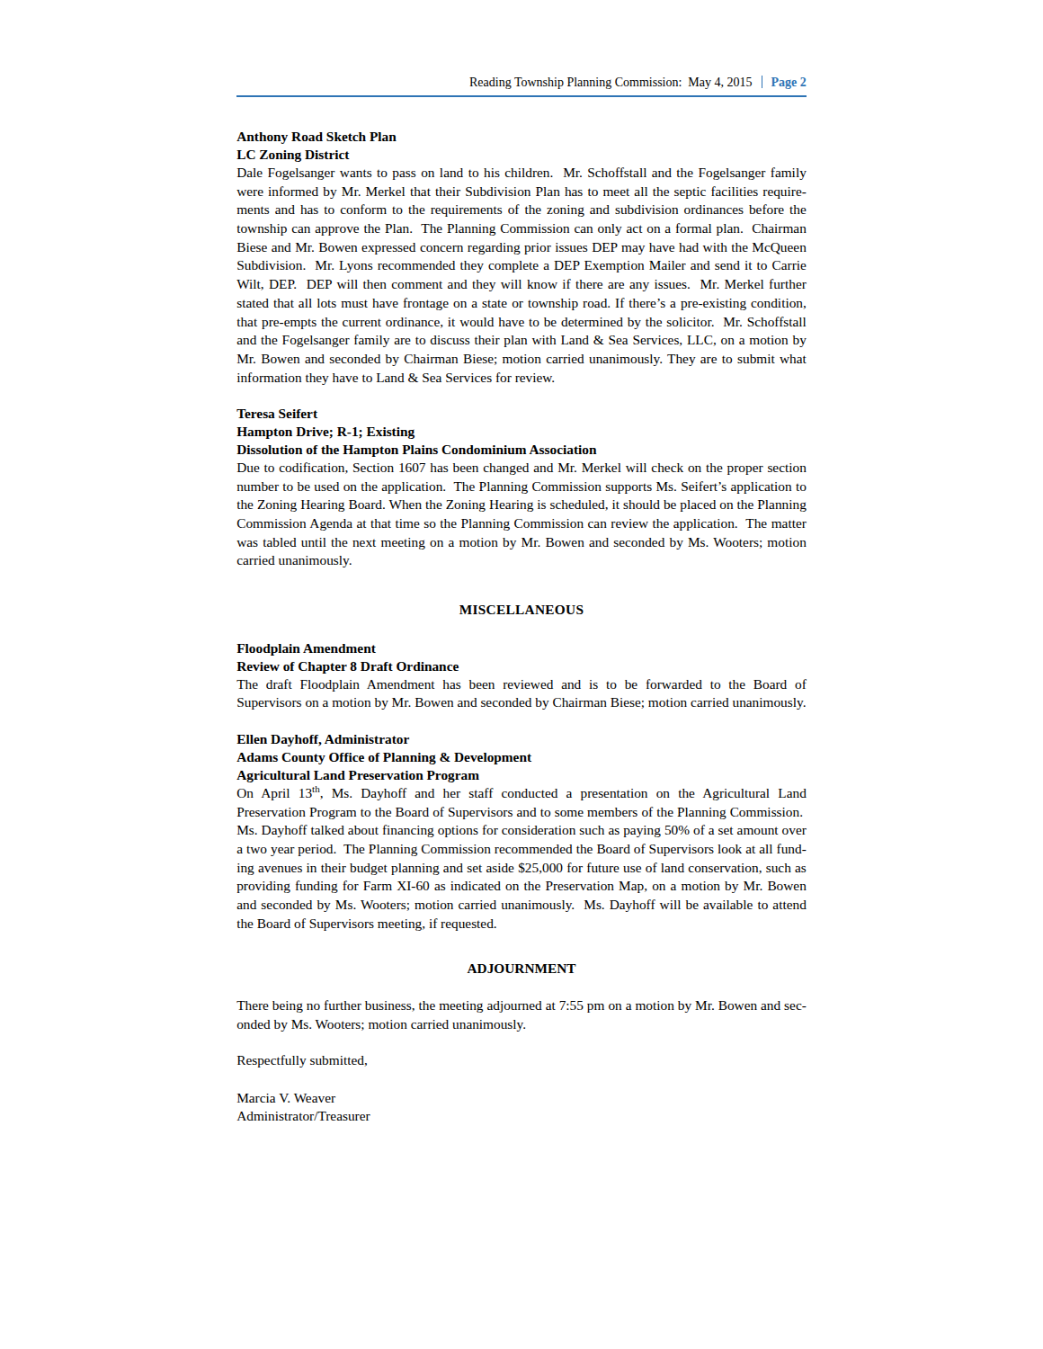Reading Township Planning Commission: May 4, 2015 Page 2
Anthony Road Sketch Plan
LC Zoning District
Dale Fogelsanger wants to pass on land to his children. Mr. Schoffstall and the Fogelsanger family were informed by Mr. Merkel that their Subdivision Plan has to meet all the septic facilities requirements and has to conform to the requirements of the zoning and subdivision ordinances before the township can approve the Plan. The Planning Commission can only act on a formal plan. Chairman Biese and Mr. Bowen expressed concern regarding prior issues DEP may have had with the McQueen Subdivision. Mr. Lyons recommended they complete a DEP Exemption Mailer and send it to Carrie Wilt, DEP. DEP will then comment and they will know if there are any issues. Mr. Merkel further stated that all lots must have frontage on a state or township road. If there’s a pre-existing condition, that pre-empts the current ordinance, it would have to be determined by the solicitor. Mr. Schoffstall and the Fogelsanger family are to discuss their plan with Land & Sea Services, LLC, on a motion by Mr. Bowen and seconded by Chairman Biese; motion carried unanimously. They are to submit what information they have to Land & Sea Services for review.
Teresa Seifert
Hampton Drive; R-1; Existing
Dissolution of the Hampton Plains Condominium Association
Due to codification, Section 1607 has been changed and Mr. Merkel will check on the proper section number to be used on the application. The Planning Commission supports Ms. Seifert’s application to the Zoning Hearing Board. When the Zoning Hearing is scheduled, it should be placed on the Planning Commission Agenda at that time so the Planning Commission can review the application. The matter was tabled until the next meeting on a motion by Mr. Bowen and seconded by Ms. Wooters; motion carried unanimously.
MISCELLANEOUS
Floodplain Amendment
Review of Chapter 8 Draft Ordinance
The draft Floodplain Amendment has been reviewed and is to be forwarded to the Board of Supervisors on a motion by Mr. Bowen and seconded by Chairman Biese; motion carried unanimously.
Ellen Dayhoff, Administrator
Adams County Office of Planning & Development
Agricultural Land Preservation Program
On April 13th, Ms. Dayhoff and her staff conducted a presentation on the Agricultural Land Preservation Program to the Board of Supervisors and to some members of the Planning Commission. Ms. Dayhoff talked about financing options for consideration such as paying 50% of a set amount over a two year period. The Planning Commission recommended the Board of Supervisors look at all funding avenues in their budget planning and set aside $25,000 for future use of land conservation, such as providing funding for Farm XI-60 as indicated on the Preservation Map, on a motion by Mr. Bowen and seconded by Ms. Wooters; motion carried unanimously. Ms. Dayhoff will be available to attend the Board of Supervisors meeting, if requested.
ADJOURNMENT
There being no further business, the meeting adjourned at 7:55 pm on a motion by Mr. Bowen and seconded by Ms. Wooters; motion carried unanimously.
Respectfully submitted,
Marcia V. Weaver
Administrator/Treasurer